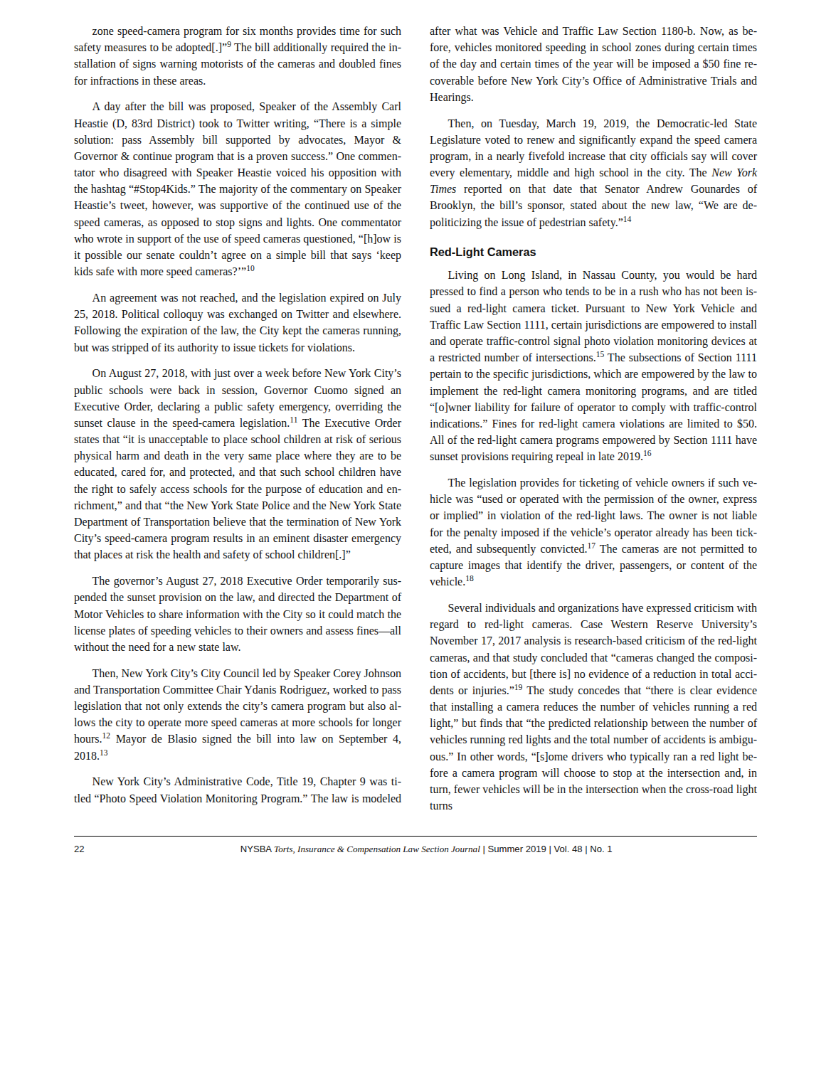zone speed-camera program for six months provides time for such safety measures to be adopted[.]”9 The bill additionally required the installation of signs warning motorists of the cameras and doubled fines for infractions in these areas.
A day after the bill was proposed, Speaker of the Assembly Carl Heastie (D, 83rd District) took to Twitter writing, “There is a simple solution: pass Assembly bill supported by advocates, Mayor & Governor & continue program that is a proven success.” One commentator who disagreed with Speaker Heastie voiced his opposition with the hashtag “#Stop4Kids.” The majority of the commentary on Speaker Heastie’s tweet, however, was supportive of the continued use of the speed cameras, as opposed to stop signs and lights. One commentator who wrote in support of the use of speed cameras questioned, “[h]ow is it possible our senate couldn’t agree on a simple bill that says ‘keep kids safe with more speed cameras?’”10
An agreement was not reached, and the legislation expired on July 25, 2018. Political colloquy was exchanged on Twitter and elsewhere. Following the expiration of the law, the City kept the cameras running, but was stripped of its authority to issue tickets for violations.
On August 27, 2018, with just over a week before New York City’s public schools were back in session, Governor Cuomo signed an Executive Order, declaring a public safety emergency, overriding the sunset clause in the speed-camera legislation.11 The Executive Order states that “it is unacceptable to place school children at risk of serious physical harm and death in the very same place where they are to be educated, cared for, and protected, and that such school children have the right to safely access schools for the purpose of education and enrichment,” and that “the New York State Police and the New York State Department of Transportation believe that the termination of New York City’s speed-camera program results in an eminent disaster emergency that places at risk the health and safety of school children[.]”
The governor’s August 27, 2018 Executive Order temporarily suspended the sunset provision on the law, and directed the Department of Motor Vehicles to share information with the City so it could match the license plates of speeding vehicles to their owners and assess fines—all without the need for a new state law.
Then, New York City’s City Council led by Speaker Corey Johnson and Transportation Committee Chair Ydanis Rodriguez, worked to pass legislation that not only extends the city’s camera program but also allows the city to operate more speed cameras at more schools for longer hours.12 Mayor de Blasio signed the bill into law on September 4, 2018.13
New York City’s Administrative Code, Title 19, Chapter 9 was titled “Photo Speed Violation Monitoring Program.” The law is modeled after what was Vehicle and Traffic Law Section 1180-b. Now, as before, vehicles monitored speeding in school zones during certain times of the day and certain times of the year will be imposed a $50 fine recoverable before New York City’s Office of Administrative Trials and Hearings.
Then, on Tuesday, March 19, 2019, the Democratic-led State Legislature voted to renew and significantly expand the speed camera program, in a nearly fivefold increase that city officials say will cover every elementary, middle and high school in the city. The New York Times reported on that date that Senator Andrew Gounardes of Brooklyn, the bill’s sponsor, stated about the new law, “We are depoliticizing the issue of pedestrian safety.”14
Red-Light Cameras
Living on Long Island, in Nassau County, you would be hard pressed to find a person who tends to be in a rush who has not been issued a red-light camera ticket. Pursuant to New York Vehicle and Traffic Law Section 1111, certain jurisdictions are empowered to install and operate traffic-control signal photo violation monitoring devices at a restricted number of intersections.15 The subsections of Section 1111 pertain to the specific jurisdictions, which are empowered by the law to implement the red-light camera monitoring programs, and are titled “[o]wner liability for failure of operator to comply with traffic-control indications.” Fines for red-light camera violations are limited to $50. All of the red-light camera programs empowered by Section 1111 have sunset provisions requiring repeal in late 2019.16
The legislation provides for ticketing of vehicle owners if such vehicle was “used or operated with the permission of the owner, express or implied” in violation of the red-light laws. The owner is not liable for the penalty imposed if the vehicle’s operator already has been ticketed, and subsequently convicted.17 The cameras are not permitted to capture images that identify the driver, passengers, or content of the vehicle.18
Several individuals and organizations have expressed criticism with regard to red-light cameras. Case Western Reserve University’s November 17, 2017 analysis is research-based criticism of the red-light cameras, and that study concluded that “cameras changed the composition of accidents, but [there is] no evidence of a reduction in total accidents or injuries.”19 The study concedes that “there is clear evidence that installing a camera reduces the number of vehicles running a red light,” but finds that “the predicted relationship between the number of vehicles running red lights and the total number of accidents is ambiguous.” In other words, “[s]ome drivers who typically ran a red light before a camera program will choose to stop at the intersection and, in turn, fewer vehicles will be in the intersection when the cross-road light turns
22 NYSBA Torts, Insurance & Compensation Law Section Journal | Summer 2019 | Vol. 48 | No. 1